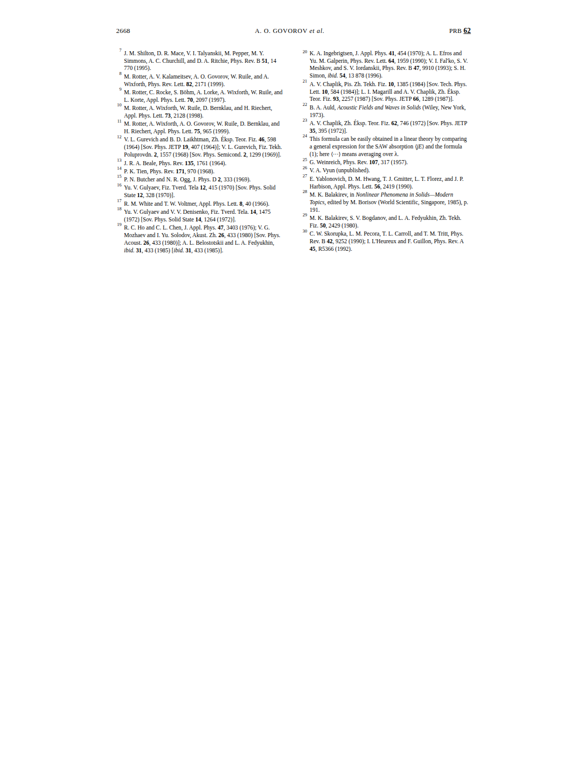2668
A. O. GOVOROV et al.
PRB 62
7 J. M. Shilton, D. R. Mace, V. I. Talyanskii, M. Pepper, M. Y. Simmons, A. C. Churchill, and D. A. Ritchie, Phys. Rev. B 51, 14 770 (1995).
8 M. Rotter, A. V. Kalameitsev, A. O. Govorov, W. Ruile, and A. Wixforth, Phys. Rev. Lett. 82, 2171 (1999).
9 M. Rotter, C. Rocke, S. Böhm, A. Lorke, A. Wixforth, W. Ruile, and L. Korte, Appl. Phys. Lett. 70, 2097 (1997).
10 M. Rotter, A. Wixforth, W. Ruile, D. Bernklau, and H. Riechert, Appl. Phys. Lett. 73, 2128 (1998).
11 M. Rotter, A. Wixforth, A. O. Govorov, W. Ruile, D. Bernklau, and H. Riechert, Appl. Phys. Lett. 75, 965 (1999).
12 V. L. Gurevich and B. D. Laikhtman, Zh. Éksp. Teor. Fiz. 46, 598 (1964) [Sov. Phys. JETP 19, 407 (1964)]; V. L. Gurevich, Fiz. Tekh. Poluprovdn. 2, 1557 (1968) [Sov. Phys. Semicond. 2, 1299 (1969)].
13 J. R. A. Beale, Phys. Rev. 135, 1761 (1964).
14 P. K. Tien, Phys. Rev. 171, 970 (1968).
15 P. N. Butcher and N. R. Ogg, J. Phys. D 2, 333 (1969).
16 Yu. V. Gulyaev, Fiz. Tverd. Tela 12, 415 (1970) [Sov. Phys. Solid State 12, 328 (1970)].
17 R. M. White and T. W. Voltmer, Appl. Phys. Lett. 8, 40 (1966).
18 Yu. V. Gulyaev and V. V. Denisenko, Fiz. Tverd. Tela. 14, 1475 (1972) [Sov. Phys. Solid State 14, 1264 (1972)].
19 R. C. Ho and C. L. Chen, J. Appl. Phys. 47, 3403 (1976); V. G. Mozhaev and I. Yu. Solodov, Akust. Zh. 26, 433 (1980) [Sov. Phys. Acoust. 26, 433 (1980)]; A. L. Belostotskii and L. A. Fedyukhin, ibid. 31, 433 (1985) [ibid. 31, 433 (1985)].
20 K. A. Ingebrigtsen, J. Appl. Phys. 41, 454 (1970); A. L. Efros and Yu. M. Galperin, Phys. Rev. Lett. 64, 1959 (1990); V. I. Fal'ko, S. V. Meshkov, and S. V. Iordanskii, Phys. Rev. B 47, 9910 (1993); S. H. Simon, ibid. 54, 13 878 (1996).
21 A. V. Chaplik, Pis. Zh. Tekh. Fiz. 10, 1385 (1984) [Sov. Tech. Phys. Lett. 10, 584 (1984)]; L. I. Magarill and A. V. Chaplik, Zh. Éksp. Teor. Fiz. 93, 2257 (1987) [Sov. Phys. JETP 66, 1289 (1987)].
22 B. A. Auld, Acoustic Fields and Waves in Solids (Wiley, New York, 1973).
23 A. V. Chaplik, Zh. Éksp. Teor. Fiz. 62, 746 (1972) [Sov. Phys. JETP 35, 395 (1972)].
24 This formula can be easily obtained in a linear theory by comparing a general expression for the SAW absorption ⟨jE⟩ and the formula (1); here ⟨···⟩ means averaging over λ.
25 G. Weinreich, Phys. Rev. 107, 317 (1957).
26 V. A. Vyun (unpublished).
27 E. Yablonovich, D. M. Hwang, T. J. Gmitter, L. T. Florez, and J. P. Harbison, Appl. Phys. Lett. 56, 2419 (1990).
28 M. K. Balakirev, in Nonlinear Phenomena in Solids—Modern Topics, edited by M. Borisov (World Scientific, Singapore, 1985), p. 191.
29 M. K. Balakirev, S. V. Bogdanov, and L. A. Fedyukhin, Zh. Tekh. Fiz. 50, 2429 (1980).
30 C. W. Skorupka, L. M. Pecora, T. L. Carroll, and T. M. Tritt, Phys. Rev. B 42, 9252 (1990); I. L'Heureux and F. Guillon, Phys. Rev. A 45, R5366 (1992).